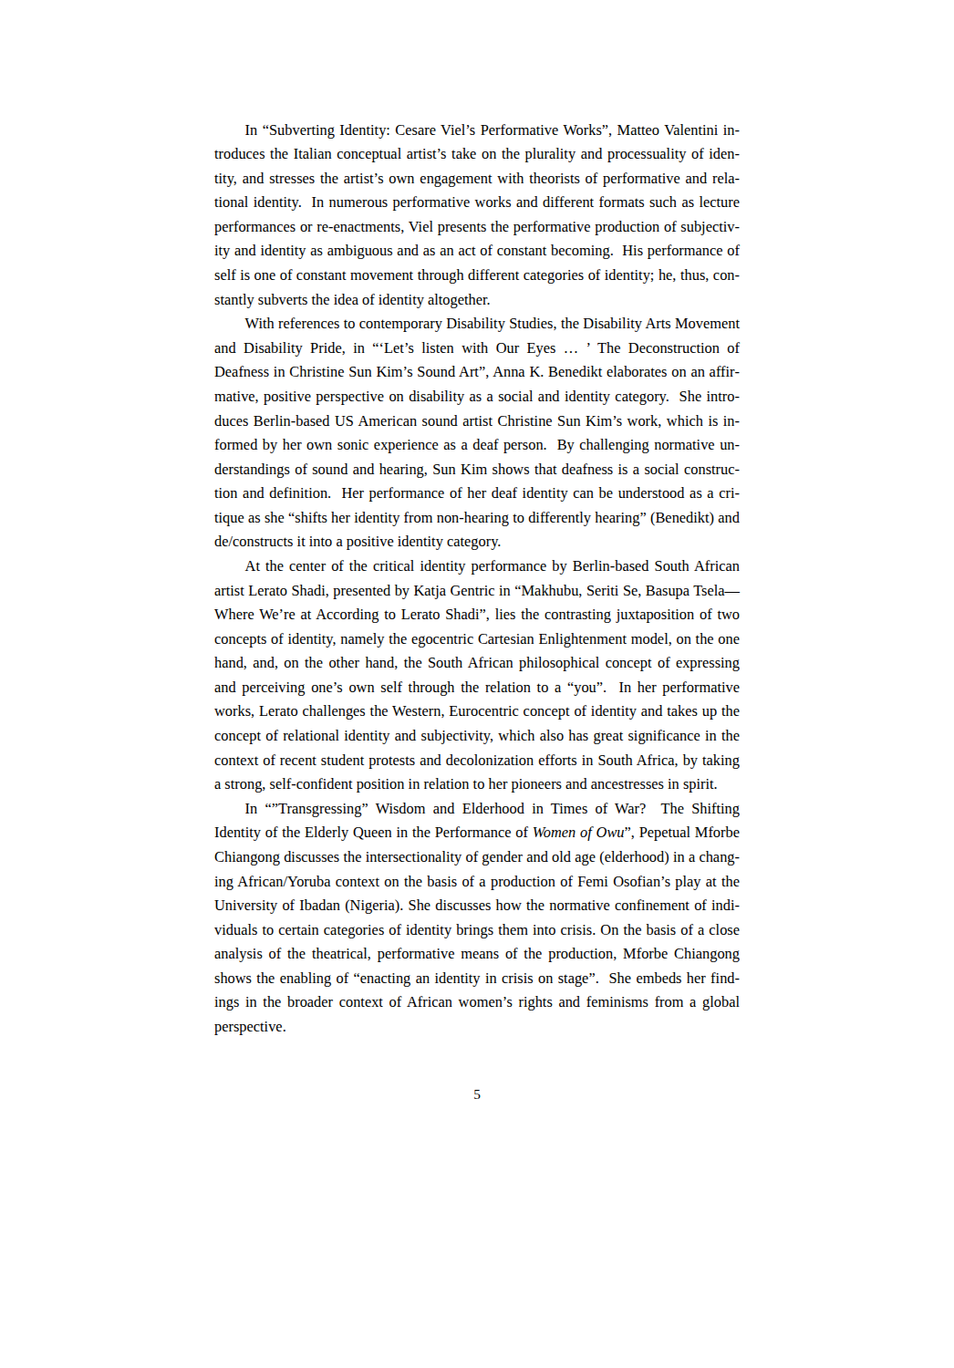In “Subverting Identity: Cesare Viel’s Performative Works”, Matteo Valentini introduces the Italian conceptual artist’s take on the plurality and processuality of identity, and stresses the artist’s own engagement with theorists of performative and relational identity. In numerous performative works and different formats such as lecture performances or re-enactments, Viel presents the performative production of subjectivity and identity as ambiguous and as an act of constant becoming. His performance of self is one of constant movement through different categories of identity; he, thus, constantly subverts the idea of identity altogether.
With references to contemporary Disability Studies, the Disability Arts Movement and Disability Pride, in “‘Let’s listen with Our Eyes … ’ The Deconstruction of Deafness in Christine Sun Kim’s Sound Art”, Anna K. Benedikt elaborates on an affirmative, positive perspective on disability as a social and identity category. She introduces Berlin-based US American sound artist Christine Sun Kim’s work, which is informed by her own sonic experience as a deaf person. By challenging normative understandings of sound and hearing, Sun Kim shows that deafness is a social construction and definition. Her performance of her deaf identity can be understood as a critique as she “shifts her identity from non-hearing to differently hearing” (Benedikt) and de/constructs it into a positive identity category.
At the center of the critical identity performance by Berlin-based South African artist Lerato Shadi, presented by Katja Gentric in “Makhubu, Seriti Se, Basupa Tsela—Where We’re at According to Lerato Shadi”, lies the contrasting juxtaposition of two concepts of identity, namely the egocentric Cartesian Enlightenment model, on the one hand, and, on the other hand, the South African philosophical concept of expressing and perceiving one’s own self through the relation to a “you”. In her performative works, Lerato challenges the Western, Eurocentric concept of identity and takes up the concept of relational identity and subjectivity, which also has great significance in the context of recent student protests and decolonization efforts in South Africa, by taking a strong, self-confident position in relation to her pioneers and ancestresses in spirit.
In “”Transgressing” Wisdom and Elderhood in Times of War? The Shifting Identity of the Elderly Queen in the Performance of Women of Owu”, Pepetual Mforbe Chiangong discusses the intersectionality of gender and old age (elderhood) in a changing African/Yoruba context on the basis of a production of Femi Osofian’s play at the University of Ibadan (Nigeria). She discusses how the normative confinement of individuals to certain categories of identity brings them into crisis. On the basis of a close analysis of the theatrical, performative means of the production, Mforbe Chiangong shows the enabling of “enacting an identity in crisis on stage”. She embeds her findings in the broader context of African women’s rights and feminisms from a global perspective.
5